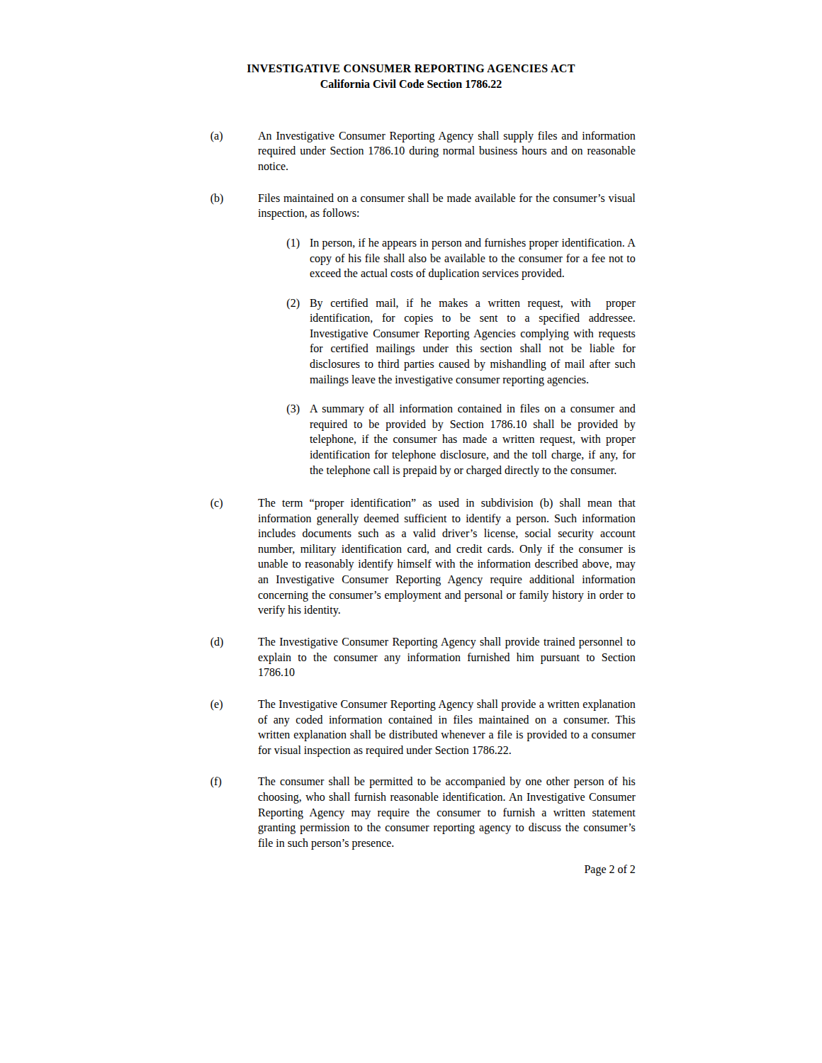INVESTIGATIVE CONSUMER REPORTING AGENCIES ACT California Civil Code Section 1786.22
(a)
An Investigative Consumer Reporting Agency shall supply files and information required under Section 1786.10 during normal business hours and on reasonable notice.
(b)
Files maintained on a consumer shall be made available for the consumer’s visual inspection, as follows:
(1)
In person, if he appears in person and furnishes proper identification. A copy of his file shall also be available to the consumer for a fee not to exceed the actual costs of duplication services provided.
(2)
By certified mail, if he makes a written request, with proper identification, for copies to be sent to a specified addressee. Investigative Consumer Reporting Agencies complying with requests for certified mailings under this section shall not be liable for disclosures to third parties caused by mishandling of mail after such mailings leave the investigative consumer reporting agencies.
(3)
A summary of all information contained in files on a consumer and required to be provided by Section 1786.10 shall be provided by telephone, if the consumer has made a written request, with proper identification for telephone disclosure, and the toll charge, if any, for the telephone call is prepaid by or charged directly to the consumer.
(c)
The term “proper identification” as used in subdivision (b) shall mean that information generally deemed sufficient to identify a person. Such information includes documents such as a valid driver’s license, social security account number, military identification card, and credit cards. Only if the consumer is unable to reasonably identify himself with the information described above, may an Investigative Consumer Reporting Agency require additional information concerning the consumer’s employment and personal or family history in order to verify his identity.
(d)
The Investigative Consumer Reporting Agency shall provide trained personnel to explain to the consumer any information furnished him pursuant to Section 1786.10
(e)
The Investigative Consumer Reporting Agency shall provide a written explanation of any coded information contained in files maintained on a consumer. This written explanation shall be distributed whenever a file is provided to a consumer for visual inspection as required under Section 1786.22.
(f)
The consumer shall be permitted to be accompanied by one other person of his choosing, who shall furnish reasonable identification. An Investigative Consumer Reporting Agency may require the consumer to furnish a written statement granting permission to the consumer reporting agency to discuss the consumer’s file in such person’s presence.
Page 2 of 2